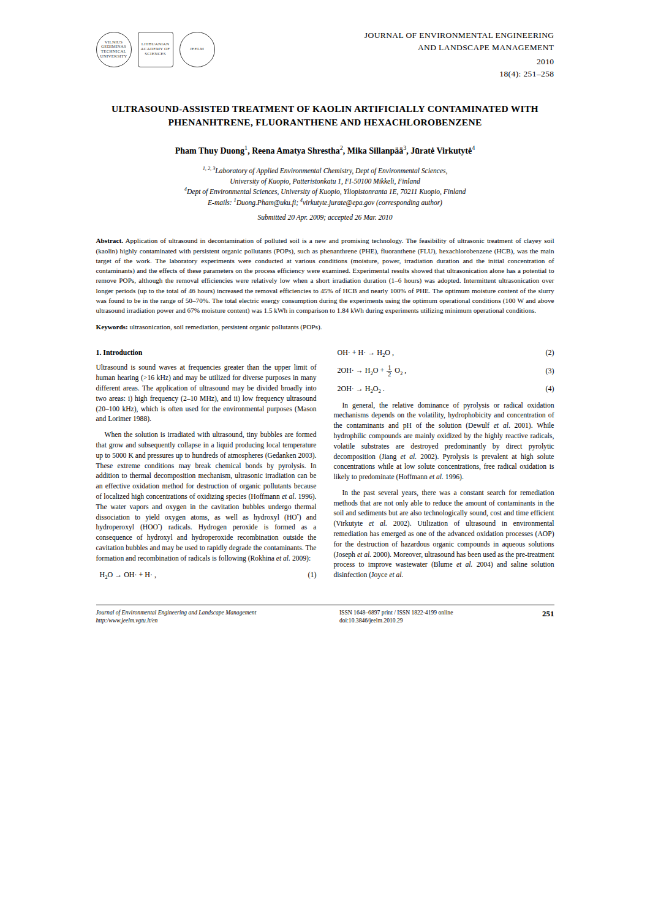VILNIUS GEDIMINAS TECHNICAL UNIVERSITY
LITHUANIAN ACADEMY OF SCIENCES
JEELM
JOURNAL OF ENVIRONMENTAL ENGINEERING AND LANDSCAPE MANAGEMENT 2010 18(4): 251–258
Ultrasound-assisted treatment of kaolin artificially contaminated with phenanhtrene, fluoranthene and hexachlorobenzene
Pham Thuy Duong1, Reena Amatya Shrestha2, Mika Sillanpää3, Jūratė Virkutytė4
1, 2, 3Laboratory of Applied Environmental Chemistry, Dept of Environmental Sciences,
University of Kuopio, Patteristonkatu 1, FI-50100 Mikkeli, Finland
4Dept of Environmental Sciences, University of Kuopio, Yliopistonranta 1E, 70211 Kuopio, Finland
E-mails: 1Duong.Pham@uku.fi; 4virkutyte.jurate@epa.gov (corresponding author)
Submitted 20 Apr. 2009; accepted 26 Mar. 2010
Abstract. Application of ultrasound in decontamination of polluted soil is a new and promising technology. The feasibility of ultrasonic treatment of clayey soil (kaolin) highly contaminated with persistent organic pollutants (POPs), such as phenanthrene (PHE), fluoranthene (FLU), hexachlorobenzene (HCB), was the main target of the work. The laboratory experiments were conducted at various conditions (moisture, power, irradiation duration and the initial concentration of contaminants) and the effects of these parameters on the process efficiency were examined. Experimental results showed that ultrasonication alone has a potential to remove POPs, although the removal efficiencies were relatively low when a short irradiation duration (1–6 hours) was adopted. Intermittent ultrasonication over longer periods (up to the total of 46 hours) increased the removal efficiencies to 45% of HCB and nearly 100% of PHE. The optimum moisture content of the slurry was found to be in the range of 50–70%. The total electric energy consumption during the experiments using the optimum operational conditions (100 W and above ultrasound irradiation power and 67% moisture content) was 1.5 kWh in comparison to 1.84 kWh during experiments utilizing minimum operational conditions.
Keywords: ultrasonication, soil remediation, persistent organic pollutants (POPs).
1. Introduction
Ultrasound is sound waves at frequencies greater than the upper limit of human hearing (>16 kHz) and may be utilized for diverse purposes in many different areas. The application of ultrasound may be divided broadly into two areas: i) high frequency (2–10 MHz), and ii) low frequency ultrasound (20–100 kHz), which is often used for the environmental purposes (Mason and Lorimer 1988).
When the solution is irradiated with ultrasound, tiny bubbles are formed that grow and subsequently collapse in a liquid producing local temperature up to 5000 K and pressures up to hundreds of atmospheres (Gedanken 2003). These extreme conditions may break chemical bonds by pyrolysis. In addition to thermal decomposition mechanism, ultrasonic irradiation can be an effective oxidation method for destruction of organic pollutants because of localized high concentrations of oxidizing species (Hoffmann et al. 1996). The water vapors and oxygen in the cavitation bubbles undergo thermal dissociation to yield oxygen atoms, as well as hydroxyl (HO•) and hydroperoxyl (HOO•) radicals. Hydrogen peroxide is formed as a consequence of hydroxyl and hydroperoxide recombination outside the cavitation bubbles and may be used to rapidly degrade the contaminants. The formation and recombination of radicals is following (Rokhina et al. 2009):
H2O → OH· + H· , (1)
OH· + H· → H2O , (2)
2OH· → H2O + 12 O2 , (3)
2OH· → H2O2 . (4)
In general, the relative dominance of pyrolysis or radical oxidation mechanisms depends on the volatility, hydrophobicity and concentration of the contaminants and pH of the solution (Dewulf et al. 2001). While hydrophilic compounds are mainly oxidized by the highly reactive radicals, volatile substrates are destroyed predominantly by direct pyrolytic decomposition (Jiang et al. 2002). Pyrolysis is prevalent at high solute concentrations while at low solute concentrations, free radical oxidation is likely to predominate (Hoffmann et al. 1996).
In the past several years, there was a constant search for remediation methods that are not only able to reduce the amount of contaminants in the soil and sediments but are also technologically sound, cost and time efficient (Virkutyte et al. 2002). Utilization of ultrasound in environmental remediation has emerged as one of the advanced oxidation processes (AOP) for the destruction of hazardous organic compounds in aqueous solutions (Joseph et al. 2000). Moreover, ultrasound has been used as the pre-treatment process to improve wastewater (Blume et al. 2004) and saline solution disinfection (Joyce et al.
Journal of Environmental Engineering and Landscape Management
http:/www.jeelm.vgtu.lt/en
ISSN 1648–6897 print / ISSN 1822-4199 online
doi:10.3846/jeelm.2010.29
251